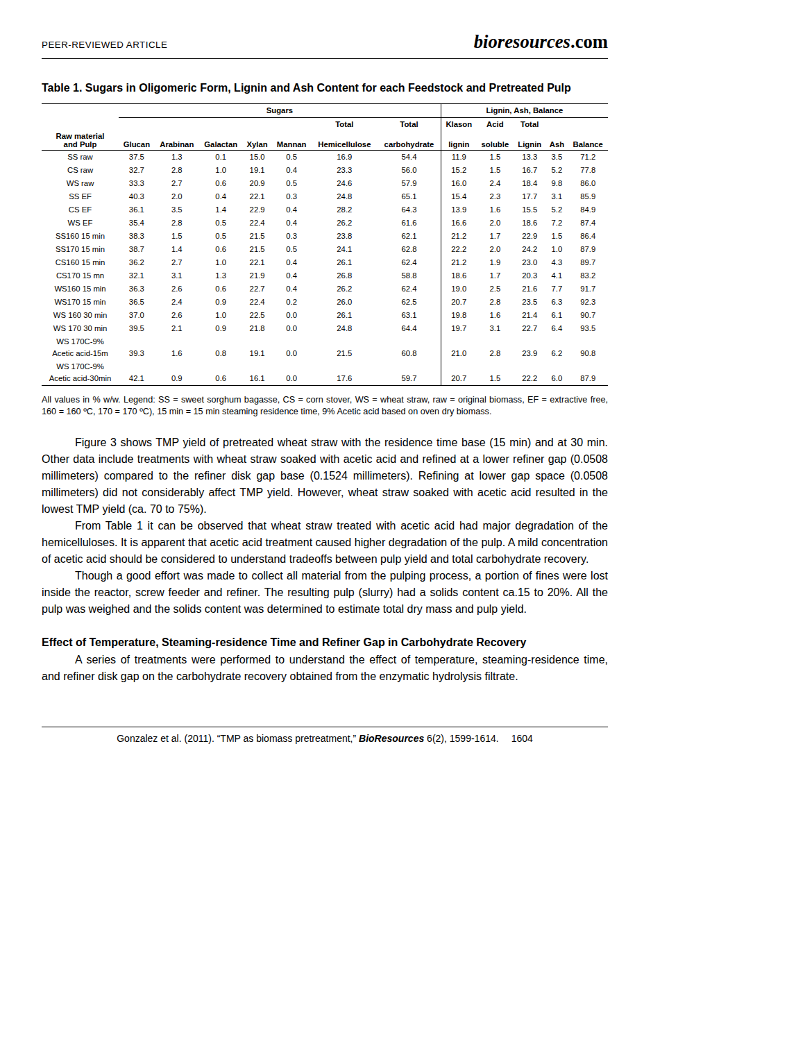PEER-REVIEWED ARTICLE bioresources.com
Table 1. Sugars in Oligomeric Form, Lignin and Ash Content for each Feedstock and Pretreated Pulp
| | Sugars | Lignin, Ash, Balance |
| --- | --- | --- |
| | Total | Total | Klason | Acid | Total | | |
| Raw material and Pulp | Glucan | Arabinan | Galactan | Xylan | Mannan | Hemicellulose | carbohydrate | lignin | soluble | Lignin | Ash | Balance |
| SS raw | 37.5 | 1.3 | 0.1 | 15.0 | 0.5 | 16.9 | 54.4 | 11.9 | 1.5 | 13.3 | 3.5 | 71.2 |
| CS raw | 32.7 | 2.8 | 1.0 | 19.1 | 0.4 | 23.3 | 56.0 | 15.2 | 1.5 | 16.7 | 5.2 | 77.8 |
| WS raw | 33.3 | 2.7 | 0.6 | 20.9 | 0.5 | 24.6 | 57.9 | 16.0 | 2.4 | 18.4 | 9.8 | 86.0 |
| SS EF | 40.3 | 2.0 | 0.4 | 22.1 | 0.3 | 24.8 | 65.1 | 15.4 | 2.3 | 17.7 | 3.1 | 85.9 |
| CS EF | 36.1 | 3.5 | 1.4 | 22.9 | 0.4 | 28.2 | 64.3 | 13.9 | 1.6 | 15.5 | 5.2 | 84.9 |
| WS EF | 35.4 | 2.8 | 0.5 | 22.4 | 0.4 | 26.2 | 61.6 | 16.6 | 2.0 | 18.6 | 7.2 | 87.4 |
| SS160 15 min | 38.3 | 1.5 | 0.5 | 21.5 | 0.3 | 23.8 | 62.1 | 21.2 | 1.7 | 22.9 | 1.5 | 86.4 |
| SS170 15 min | 38.7 | 1.4 | 0.6 | 21.5 | 0.5 | 24.1 | 62.8 | 22.2 | 2.0 | 24.2 | 1.0 | 87.9 |
| CS160 15 min | 36.2 | 2.7 | 1.0 | 22.1 | 0.4 | 26.1 | 62.4 | 21.2 | 1.9 | 23.0 | 4.3 | 89.7 |
| CS170 15 mn | 32.1 | 3.1 | 1.3 | 21.9 | 0.4 | 26.8 | 58.8 | 18.6 | 1.7 | 20.3 | 4.1 | 83.2 |
| WS160 15 min | 36.3 | 2.6 | 0.6 | 22.7 | 0.4 | 26.2 | 62.4 | 19.0 | 2.5 | 21.6 | 7.7 | 91.7 |
| WS170 15 min | 36.5 | 2.4 | 0.9 | 22.4 | 0.2 | 26.0 | 62.5 | 20.7 | 2.8 | 23.5 | 6.3 | 92.3 |
| WS 160 30 min | 37.0 | 2.6 | 1.0 | 22.5 | 0.0 | 26.1 | 63.1 | 19.8 | 1.6 | 21.4 | 6.1 | 90.7 |
| WS 170 30 min | 39.5 | 2.1 | 0.9 | 21.8 | 0.0 | 24.8 | 64.4 | 19.7 | 3.1 | 22.7 | 6.4 | 93.5 |
| WS 170C-9% Acetic acid-15m | 39.3 | 1.6 | 0.8 | 19.1 | 0.0 | 21.5 | 60.8 | 21.0 | 2.8 | 23.9 | 6.2 | 90.8 |
| WS 170C-9% Acetic acid-30min | 42.1 | 0.9 | 0.6 | 16.1 | 0.0 | 17.6 | 59.7 | 20.7 | 1.5 | 22.2 | 6.0 | 87.9 |
All values in % w/w. Legend: SS = sweet sorghum bagasse, CS = corn stover, WS = wheat straw, raw = original biomass, EF = extractive free, 160 = 160 ºC, 170 = 170 ºC), 15 min = 15 min steaming residence time, 9% Acetic acid based on oven dry biomass.
Figure 3 shows TMP yield of pretreated wheat straw with the residence time base (15 min) and at 30 min. Other data include treatments with wheat straw soaked with acetic acid and refined at a lower refiner gap (0.0508 millimeters) compared to the refiner disk gap base (0.1524 millimeters). Refining at lower gap space (0.0508 millimeters) did not considerably affect TMP yield. However, wheat straw soaked with acetic acid resulted in the lowest TMP yield (ca. 70 to 75%).
From Table 1 it can be observed that wheat straw treated with acetic acid had major degradation of the hemicelluloses. It is apparent that acetic acid treatment caused higher degradation of the pulp. A mild concentration of acetic acid should be considered to understand tradeoffs between pulp yield and total carbohydrate recovery.
Though a good effort was made to collect all material from the pulping process, a portion of fines were lost inside the reactor, screw feeder and refiner. The resulting pulp (slurry) had a solids content ca.15 to 20%. All the pulp was weighed and the solids content was determined to estimate total dry mass and pulp yield.
Effect of Temperature, Steaming-residence Time and Refiner Gap in Carbohydrate Recovery
A series of treatments were performed to understand the effect of temperature, steaming-residence time, and refiner disk gap on the carbohydrate recovery obtained from the enzymatic hydrolysis filtrate.
Gonzalez et al. (2011). “TMP as biomass pretreatment,” BioResources 6(2), 1599-1614.1604